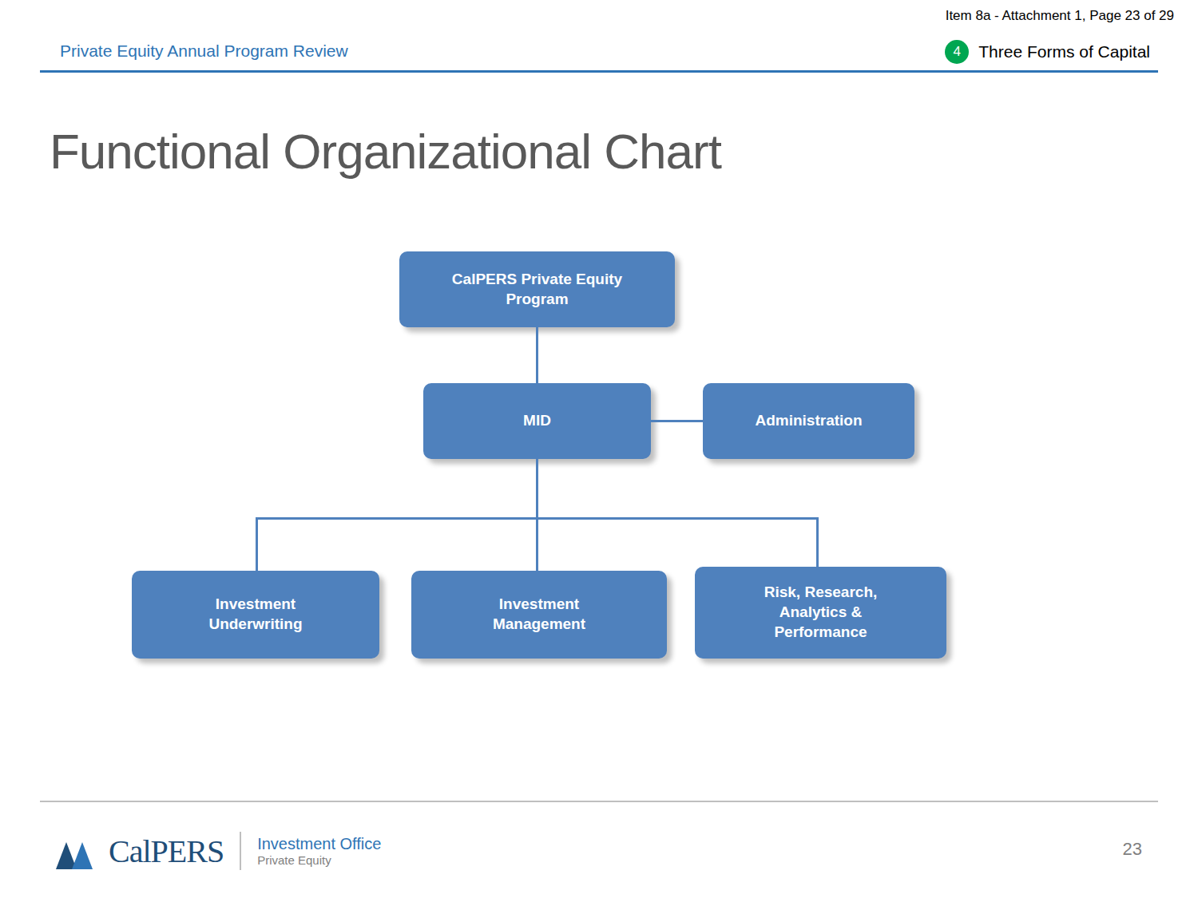Item 8a - Attachment 1, Page 23 of 29
Private Equity Annual Program Review
4
Three Forms of Capital
Functional Organizational Chart
CalPERS Private Equity
Program
MID
Administration
Investment
Underwriting
Investment
Management
Risk, Research,
Analytics &
Performance
CalPERS
Investment Office
Private Equity
23